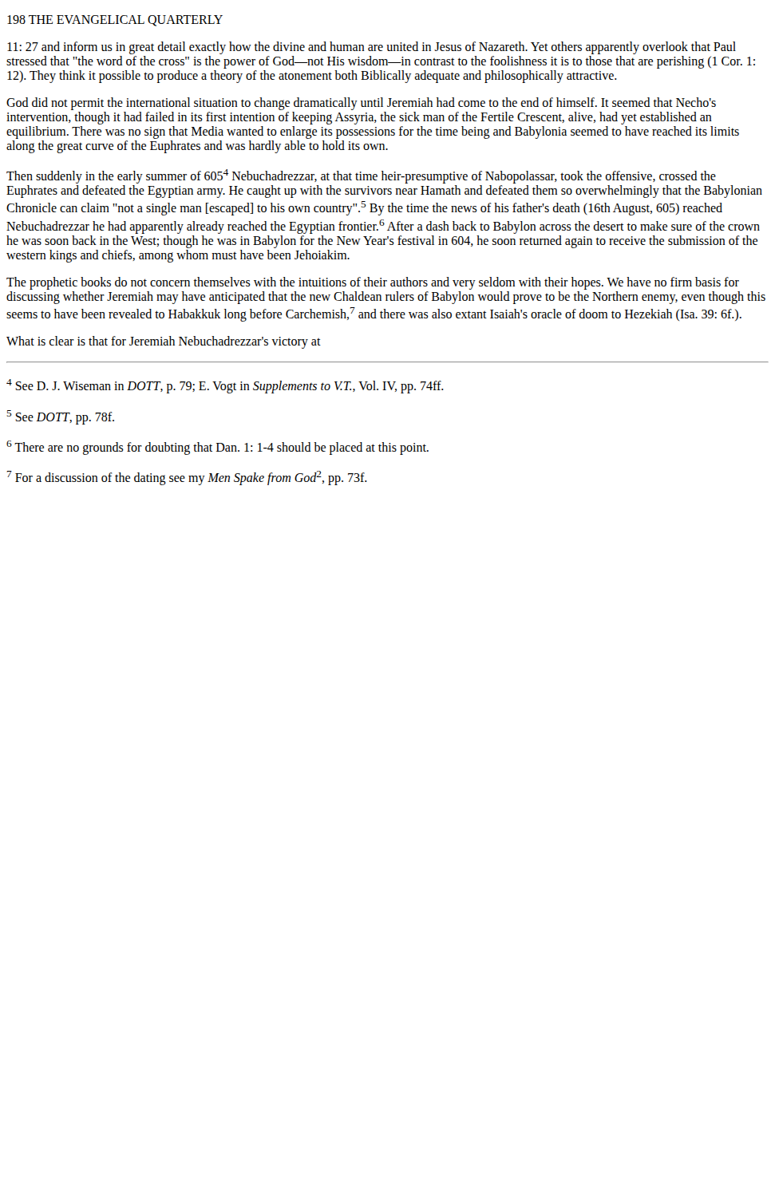198 THE EVANGELICAL QUARTERLY
11: 27 and inform us in great detail exactly how the divine and human are united in Jesus of Nazareth. Yet others apparently overlook that Paul stressed that "the word of the cross" is the power of God—not His wisdom—in contrast to the foolishness it is to those that are perishing (1 Cor. 1: 12). They think it possible to produce a theory of the atonement both Biblically adequate and philosophically attractive.
God did not permit the international situation to change dramatically until Jeremiah had come to the end of himself. It seemed that Necho's intervention, though it had failed in its first intention of keeping Assyria, the sick man of the Fertile Crescent, alive, had yet established an equilibrium. There was no sign that Media wanted to enlarge its possessions for the time being and Babylonia seemed to have reached its limits along the great curve of the Euphrates and was hardly able to hold its own.
Then suddenly in the early summer of 6054 Nebuchadrezzar, at that time heir-presumptive of Nabopolassar, took the offensive, crossed the Euphrates and defeated the Egyptian army. He caught up with the survivors near Hamath and defeated them so overwhelmingly that the Babylonian Chronicle can claim "not a single man [escaped] to his own country".5 By the time the news of his father's death (16th August, 605) reached Nebuchadrezzar he had apparently already reached the Egyptian frontier.6 After a dash back to Babylon across the desert to make sure of the crown he was soon back in the West; though he was in Babylon for the New Year's festival in 604, he soon returned again to receive the submission of the western kings and chiefs, among whom must have been Jehoiakim.
The prophetic books do not concern themselves with the intuitions of their authors and very seldom with their hopes. We have no firm basis for discussing whether Jeremiah may have anticipated that the new Chaldean rulers of Babylon would prove to be the Northern enemy, even though this seems to have been revealed to Habakkuk long before Carchemish,7 and there was also extant Isaiah's oracle of doom to Hezekiah (Isa. 39: 6f.).
What is clear is that for Jeremiah Nebuchadrezzar's victory at
4 See D. J. Wiseman in DOTT, p. 79; E. Vogt in Supplements to V.T., Vol. IV, pp. 74ff.
5 See DOTT, pp. 78f.
6 There are no grounds for doubting that Dan. 1: 1-4 should be placed at this point.
7 For a discussion of the dating see my Men Spake from God2, pp. 73f.